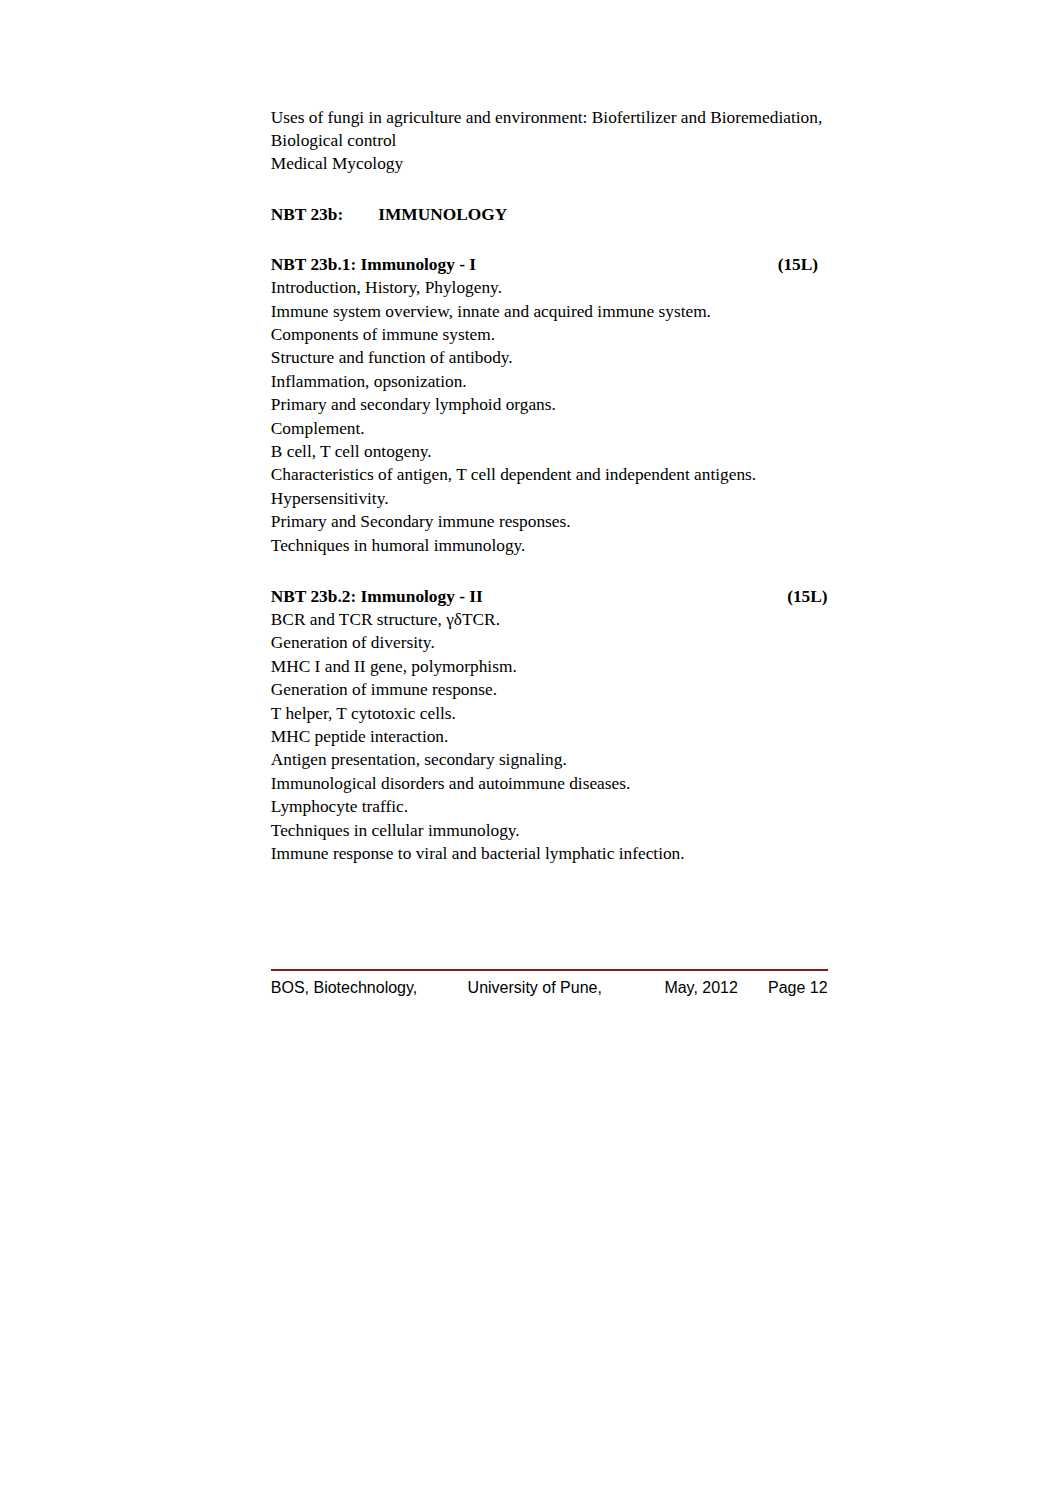Uses of fungi in agriculture and environment: Biofertilizer and Bioremediation,
Biological control
Medical Mycology
NBT 23b: IMMUNOLOGY
NBT 23b.1: Immunology - I (15L)
Introduction, History, Phylogeny.
Immune system overview, innate and acquired immune system.
Components of immune system.
Structure and function of antibody.
Inflammation, opsonization.
Primary and secondary lymphoid organs.
Complement.
B cell, T cell ontogeny.
Characteristics of antigen, T cell dependent and independent antigens.
Hypersensitivity.
Primary and Secondary immune responses.
Techniques in humoral immunology.
NBT 23b.2: Immunology - II (15L)
BCR and TCR structure, γδTCR.
Generation of diversity.
MHC I and II gene, polymorphism.
Generation of immune response.
T helper, T cytotoxic cells.
MHC peptide interaction.
Antigen presentation, secondary signaling.
Immunological disorders and autoimmune diseases.
Lymphocyte traffic.
Techniques in cellular immunology.
Immune response to viral and bacterial lymphatic infection.
BOS, Biotechnology, University of Pune, May, 2012 Page 12